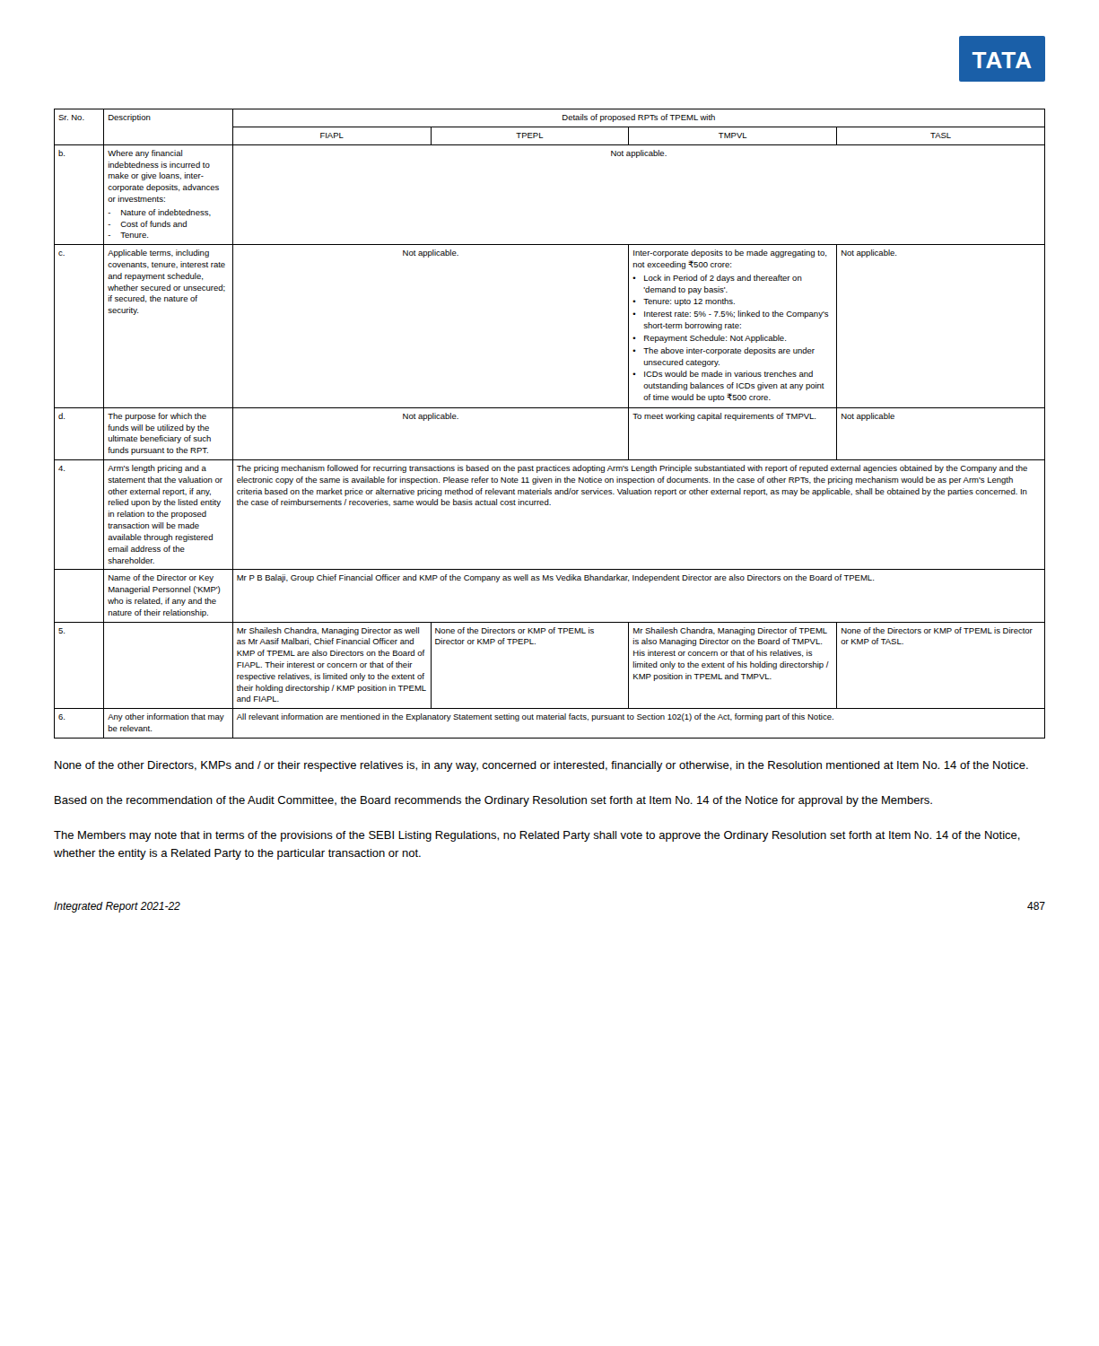TATA
| Sr. No. | Description | Details of proposed RPTs of TPEML with |
| --- | --- | --- |
| FIAPL | TPEPL | TMPVL | TASL |
| b. | Where any financial indebtedness is incurred to make or give loans, inter-corporate deposits, advances or investments: Nature of indebtedness, Cost of funds and Tenure. | Not applicable. |
| c. | Applicable terms, including covenants, tenure, interest rate and repayment schedule, whether secured or unsecured; if secured, the nature of security. | Not applicable. | Inter-corporate deposits to be made aggregating to, not exceeding ₹500 crore: Lock in Period of 2 days and thereafter on 'demand to pay basis'. Tenure: upto 12 months. Interest rate: 5% - 7.5%; linked to the Company's short-term borrowing rate: Repayment Schedule: Not Applicable. The above inter-corporate deposits are under unsecured category. ICDs would be made in various trenches and outstanding balances of ICDs given at any point of time would be upto ₹500 crore. | Not applicable. |
| d. | The purpose for which the funds will be utilized by the ultimate beneficiary of such funds pursuant to the RPT. | Not applicable. | To meet working capital requirements of TMPVL. | Not applicable |
| 4. | Arm's length pricing and a statement that the valuation or other external report, if any, relied upon by the listed entity in relation to the proposed transaction will be made available through registered email address of the shareholder. | The pricing mechanism followed for recurring transactions is based on the past practices adopting Arm's Length Principle substantiated with report of reputed external agencies obtained by the Company and the electronic copy of the same is available for inspection. Please refer to Note 11 given in the Notice on inspection of documents. In the case of other RPTs, the pricing mechanism would be as per Arm's Length criteria based on the market price or alternative pricing method of relevant materials and/or services. Valuation report or other external report, as may be applicable, shall be obtained by the parties concerned. In the case of reimbursements / recoveries, same would be basis actual cost incurred. |
| | Name of the Director or Key Managerial Personnel ('KMP') who is related, if any and the nature of their relationship. | Mr P B Balaji, Group Chief Financial Officer and KMP of the Company as well as Ms Vedika Bhandarkar, Independent Director are also Directors on the Board of TPEML. |
| 5. | | Mr Shailesh Chandra, Managing Director as well as Mr Aasif Malbari, Chief Financial Officer and KMP of TPEML are also Directors on the Board of FIAPL. Their interest or concern or that of their respective relatives, is limited only to the extent of their holding directorship / KMP position in TPEML and FIAPL. | None of the Directors or KMP of TPEML is Director or KMP of TPEPL. | Mr Shailesh Chandra, Managing Director of TPEML is also Managing Director on the Board of TMPVL. His interest or concern or that of his relatives, is limited only to the extent of his holding directorship / KMP position in TPEML and TMPVL. | None of the Directors or KMP of TPEML is Director or KMP of TASL. |
| 6. | Any other information that may be relevant. | All relevant information are mentioned in the Explanatory Statement setting out material facts, pursuant to Section 102(1) of the Act, forming part of this Notice. |
None of the other Directors, KMPs and / or their respective relatives is, in any way, concerned or interested, financially or otherwise, in the Resolution mentioned at Item No. 14 of the Notice.
Based on the recommendation of the Audit Committee, the Board recommends the Ordinary Resolution set forth at Item No. 14 of the Notice for approval by the Members.
The Members may note that in terms of the provisions of the SEBI Listing Regulations, no Related Party shall vote to approve the Ordinary Resolution set forth at Item No. 14 of the Notice, whether the entity is a Related Party to the particular transaction or not.
Integrated Report 2021-22
487